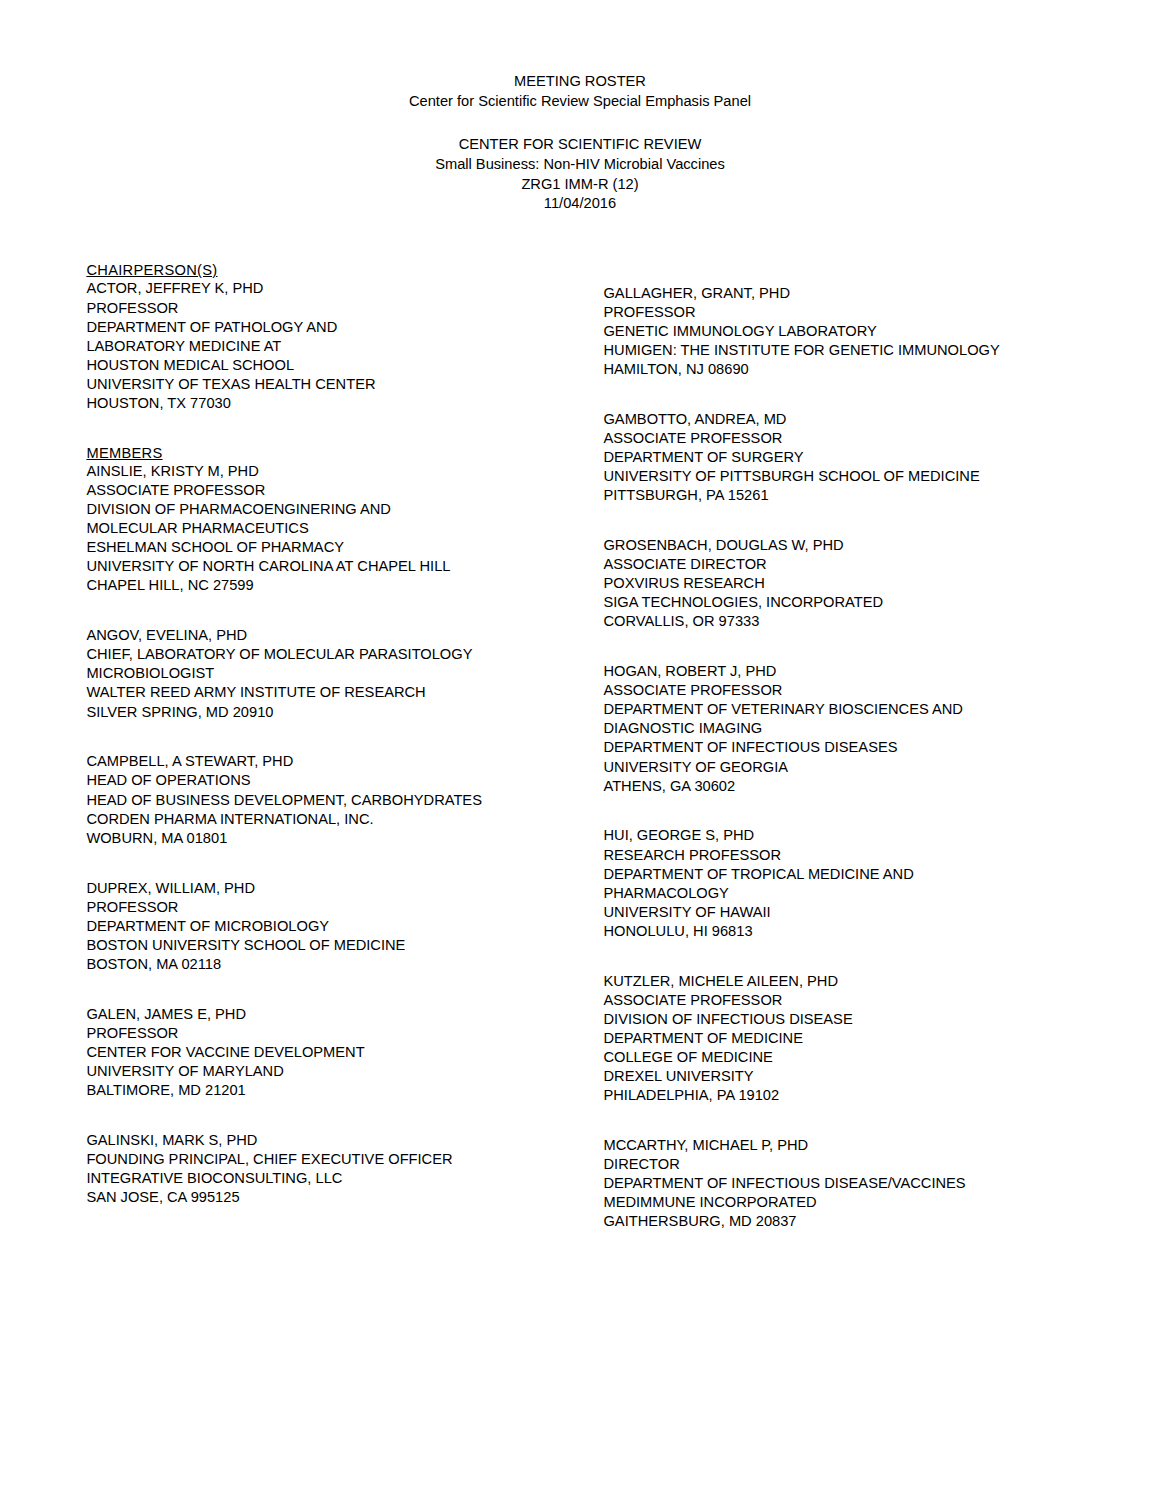MEETING ROSTER
Center for Scientific Review Special Emphasis Panel
CENTER FOR SCIENTIFIC REVIEW
Small Business: Non-HIV Microbial Vaccines
ZRG1 IMM-R (12)
11/04/2016
CHAIRPERSON(S)
ACTOR, JEFFREY K, PHD
PROFESSOR
DEPARTMENT OF PATHOLOGY AND
LABORATORY MEDICINE AT
HOUSTON MEDICAL SCHOOL
UNIVERSITY OF TEXAS HEALTH CENTER
HOUSTON, TX 77030
MEMBERS
AINSLIE, KRISTY M, PHD
ASSOCIATE PROFESSOR
DIVISION OF PHARMACOENGINERING AND
MOLECULAR PHARMACEUTICS
ESHELMAN SCHOOL OF PHARMACY
UNIVERSITY OF NORTH CAROLINA AT CHAPEL HILL
CHAPEL HILL, NC 27599
ANGOV, EVELINA, PHD
CHIEF, LABORATORY OF MOLECULAR PARASITOLOGY
MICROBIOLOGIST
WALTER REED ARMY INSTITUTE OF RESEARCH
SILVER SPRING, MD 20910
CAMPBELL, A STEWART, PHD
HEAD OF OPERATIONS
HEAD OF BUSINESS DEVELOPMENT, CARBOHYDRATES
CORDEN PHARMA INTERNATIONAL, INC.
WOBURN, MA 01801
DUPREX, WILLIAM, PHD
PROFESSOR
DEPARTMENT OF MICROBIOLOGY
BOSTON UNIVERSITY SCHOOL OF MEDICINE
BOSTON, MA 02118
GALEN, JAMES E, PHD
PROFESSOR
CENTER FOR VACCINE DEVELOPMENT
UNIVERSITY OF MARYLAND
BALTIMORE, MD 21201
GALINSKI, MARK S, PHD
FOUNDING PRINCIPAL, CHIEF EXECUTIVE OFFICER
INTEGRATIVE BIOCONSULTING, LLC
SAN JOSE, CA 995125
GALLAGHER, GRANT, PHD
PROFESSOR
GENETIC IMMUNOLOGY LABORATORY
HUMIGEN: THE INSTITUTE FOR GENETIC IMMUNOLOGY
HAMILTON, NJ 08690
GAMBOTTO, ANDREA, MD
ASSOCIATE PROFESSOR
DEPARTMENT OF SURGERY
UNIVERSITY OF PITTSBURGH SCHOOL OF MEDICINE
PITTSBURGH, PA 15261
GROSENBACH, DOUGLAS W, PHD
ASSOCIATE DIRECTOR
POXVIRUS RESEARCH
SIGA TECHNOLOGIES, INCORPORATED
CORVALLIS, OR 97333
HOGAN, ROBERT J, PHD
ASSOCIATE PROFESSOR
DEPARTMENT OF VETERINARY BIOSCIENCES AND
DIAGNOSTIC IMAGING
DEPARTMENT OF INFECTIOUS DISEASES
UNIVERSITY OF GEORGIA
ATHENS, GA 30602
HUI, GEORGE S, PHD
RESEARCH PROFESSOR
DEPARTMENT OF TROPICAL MEDICINE AND
PHARMACOLOGY
UNIVERSITY OF HAWAII
HONOLULU, HI 96813
KUTZLER, MICHELE AILEEN, PHD
ASSOCIATE PROFESSOR
DIVISION OF INFECTIOUS DISEASE
DEPARTMENT OF MEDICINE
COLLEGE OF MEDICINE
DREXEL UNIVERSITY
PHILADELPHIA, PA 19102
MCCARTHY, MICHAEL P, PHD
DIRECTOR
DEPARTMENT OF INFECTIOUS DISEASE/VACCINES
MEDIMMUNE INCORPORATED
GAITHERSBURG, MD 20837